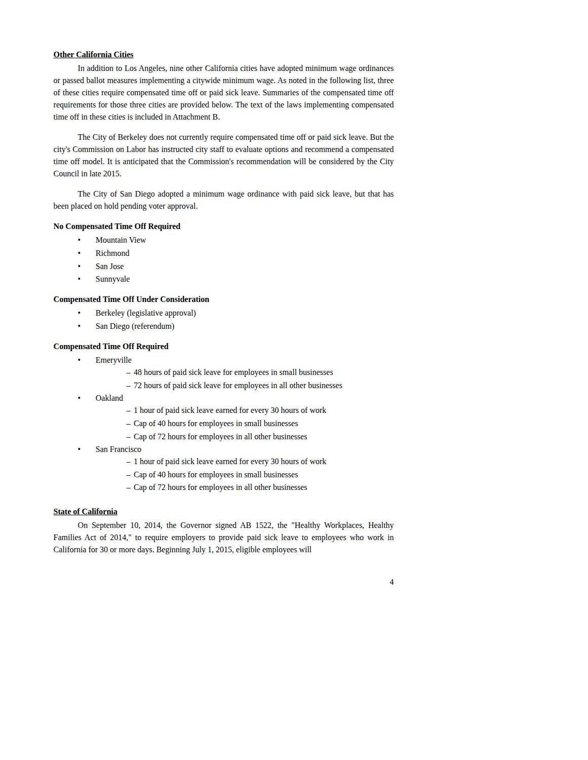Other California Cities
In addition to Los Angeles, nine other California cities have adopted minimum wage ordinances or passed ballot measures implementing a citywide minimum wage. As noted in the following list, three of these cities require compensated time off or paid sick leave. Summaries of the compensated time off requirements for those three cities are provided below. The text of the laws implementing compensated time off in these cities is included in Attachment B.
The City of Berkeley does not currently require compensated time off or paid sick leave. But the city's Commission on Labor has instructed city staff to evaluate options and recommend a compensated time off model. It is anticipated that the Commission's recommendation will be considered by the City Council in late 2015.
The City of San Diego adopted a minimum wage ordinance with paid sick leave, but that has been placed on hold pending voter approval.
No Compensated Time Off Required
Mountain View
Richmond
San Jose
Sunnyvale
Compensated Time Off Under Consideration
Berkeley (legislative approval)
San Diego (referendum)
Compensated Time Off Required
Emeryville
48 hours of paid sick leave for employees in small businesses
72 hours of paid sick leave for employees in all other businesses
Oakland
1 hour of paid sick leave earned for every 30 hours of work
Cap of 40 hours for employees in small businesses
Cap of 72 hours for employees in all other businesses
San Francisco
1 hour of paid sick leave earned for every 30 hours of work
Cap of 40 hours for employees in small businesses
Cap of 72 hours for employees in all other businesses
State of California
On September 10, 2014, the Governor signed AB 1522, the "Healthy Workplaces, Healthy Families Act of 2014," to require employers to provide paid sick leave to employees who work in California for 30 or more days. Beginning July 1, 2015, eligible employees will
4